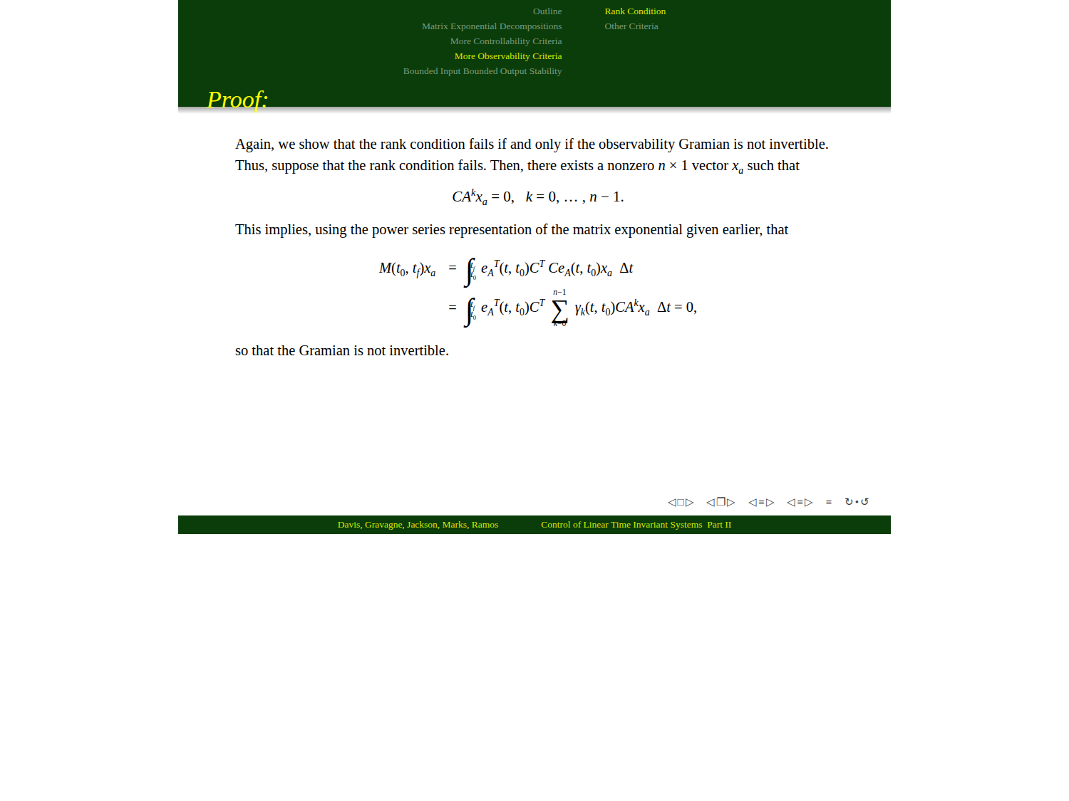Outline Matrix Exponential Decompositions More Controllability Criteria More Observability Criteria Bounded Input Bounded Output Stability
Rank Condition Other Criteria
Proof:
Again, we show that the rank condition fails if and only if the observability Gramian is not invertible. Thus, suppose that the rank condition fails. Then, there exists a nonzero n × 1 vector xa such that
CAkxa = 0, k = 0, … , n − 1.
This implies, using the power series representation of the matrix exponential given earlier, that
M(t0, tf)xa
=
∫tf t0 eAT(t, t0)CT CeA(t, t0)xa Δt
=
∫tf t0 eAT(t, t0)CT n−1 ∑ k=0 γk(t, t0)CAkxa Δt = 0,
so that the Gramian is not invertible.
◁□▷ ◁❐▷ ◁≡▷ ◁≡▷ ≡ ↻•↺
Davis, Gravagne, Jackson, Marks, Ramos
Control of Linear Time Invariant Systems Part II